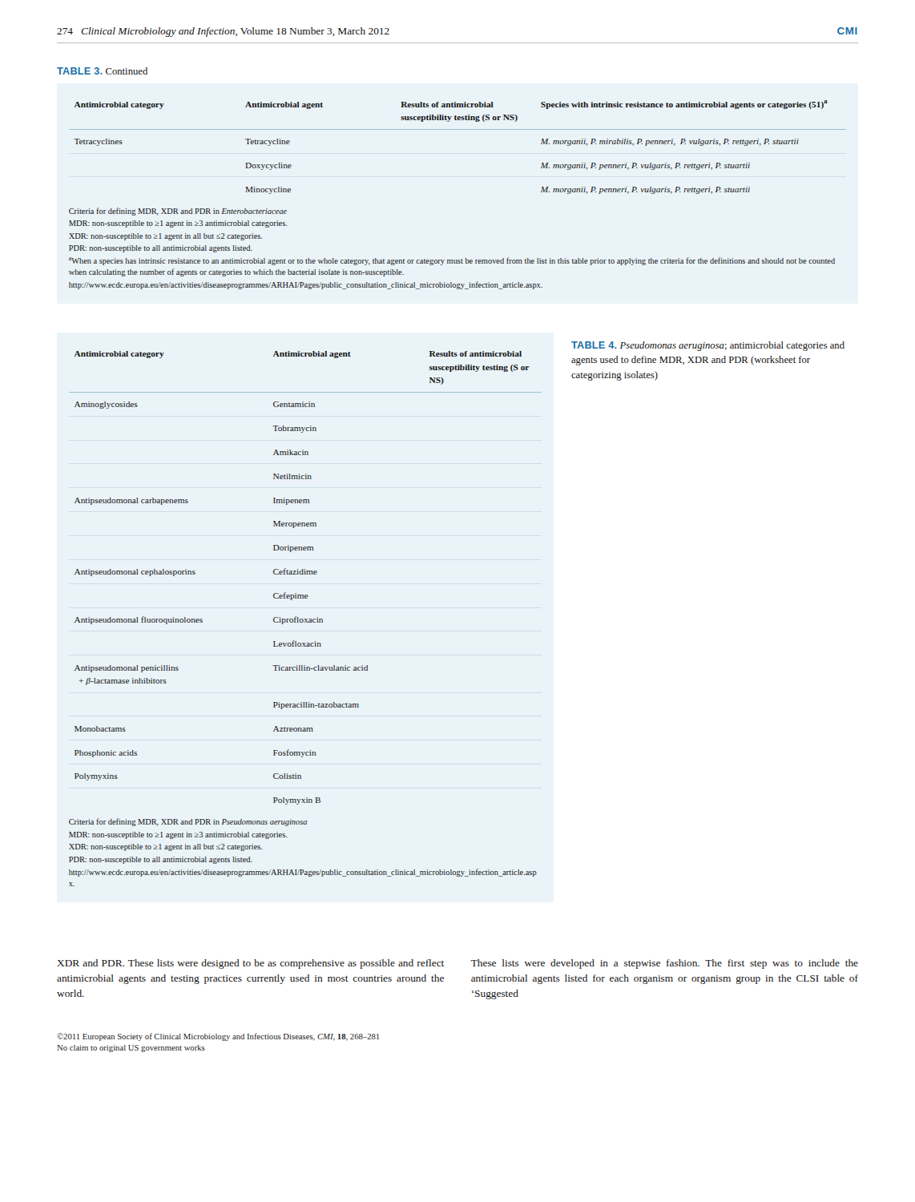274 Clinical Microbiology and Infection, Volume 18 Number 3, March 2012
CMI
TABLE 3. Continued
| Antimicrobial category | Antimicrobial agent | Results of antimicrobial susceptibility testing (S or NS) | Species with intrinsic resistance to antimicrobial agents or categories (51) a |
| --- | --- | --- | --- |
| Tetracyclines | Tetracycline | | M. morganii, P. mirabilis, P. penneri, P. vulgaris, P. rettgeri, P. stuartii |
| | Doxycycline | | M. morganii, P. penneri, P. vulgaris, P. rettgeri, P. stuartii |
| | Minocycline | | M. morganii, P. penneri, P. vulgaris, P. rettgeri, P. stuartii |
Criteria for defining MDR, XDR and PDR in Enterobacteriaceae
MDR: non-susceptible to ≥1 agent in ≥3 antimicrobial categories.
XDR: non-susceptible to ≥1 agent in all but ≤2 categories.
PDR: non-susceptible to all antimicrobial agents listed.
aWhen a species has intrinsic resistance to an antimicrobial agent or to the whole category, that agent or category must be removed from the list in this table prior to applying the criteria for the definitions and should not be counted when calculating the number of agents or categories to which the bacterial isolate is non-susceptible.
http://www.ecdc.europa.eu/en/activities/diseaseprogrammes/ARHAI/Pages/public_consultation_clinical_microbiology_infection_article.aspx.
| Antimicrobial category | Antimicrobial agent | Results of antimicrobial susceptibility testing (S or NS) |
| --- | --- | --- |
| Aminoglycosides | Gentamicin | |
| | Tobramycin | |
| | Amikacin | |
| | Netilmicin | |
| Antipseudomonal carbapenems | Imipenem | |
| | Meropenem | |
| | Doripenem | |
| Antipseudomonal cephalosporins | Ceftazidime | |
| | Cefepime | |
| Antipseudomonal fluoroquinolones | Ciprofloxacin | |
| | Levofloxacin | |
| Antipseudomonal penicillins + β -lactamase inhibitors | Ticarcillin-clavulanic acid | |
| | Piperacillin-tazobactam | |
| Monobactams | Aztreonam | |
| Phosphonic acids | Fosfomycin | |
| Polymyxins | Colistin | |
| | Polymyxin B | |
Criteria for defining MDR, XDR and PDR in Pseudomonas aeruginosa
MDR: non-susceptible to ≥1 agent in ≥3 antimicrobial categories.
XDR: non-susceptible to ≥1 agent in all but ≤2 categories.
PDR: non-susceptible to all antimicrobial agents listed.
http://www.ecdc.europa.eu/en/activities/diseaseprogrammes/ARHAI/Pages/public_consultation_clinical_microbiology_infection_article.aspx.
TABLE 4. Pseudomonas aeruginosa; antimicrobial categories and agents used to define MDR, XDR and PDR (worksheet for categorizing isolates)
XDR and PDR. These lists were designed to be as comprehensive as possible and reflect antimicrobial agents and testing practices currently used in most countries around the world.
These lists were developed in a stepwise fashion. The first step was to include the antimicrobial agents listed for each organism or organism group in the CLSI table of ‘Suggested
©2011 European Society of Clinical Microbiology and Infectious Diseases, CMI, 18, 268–281
No claim to original US government works